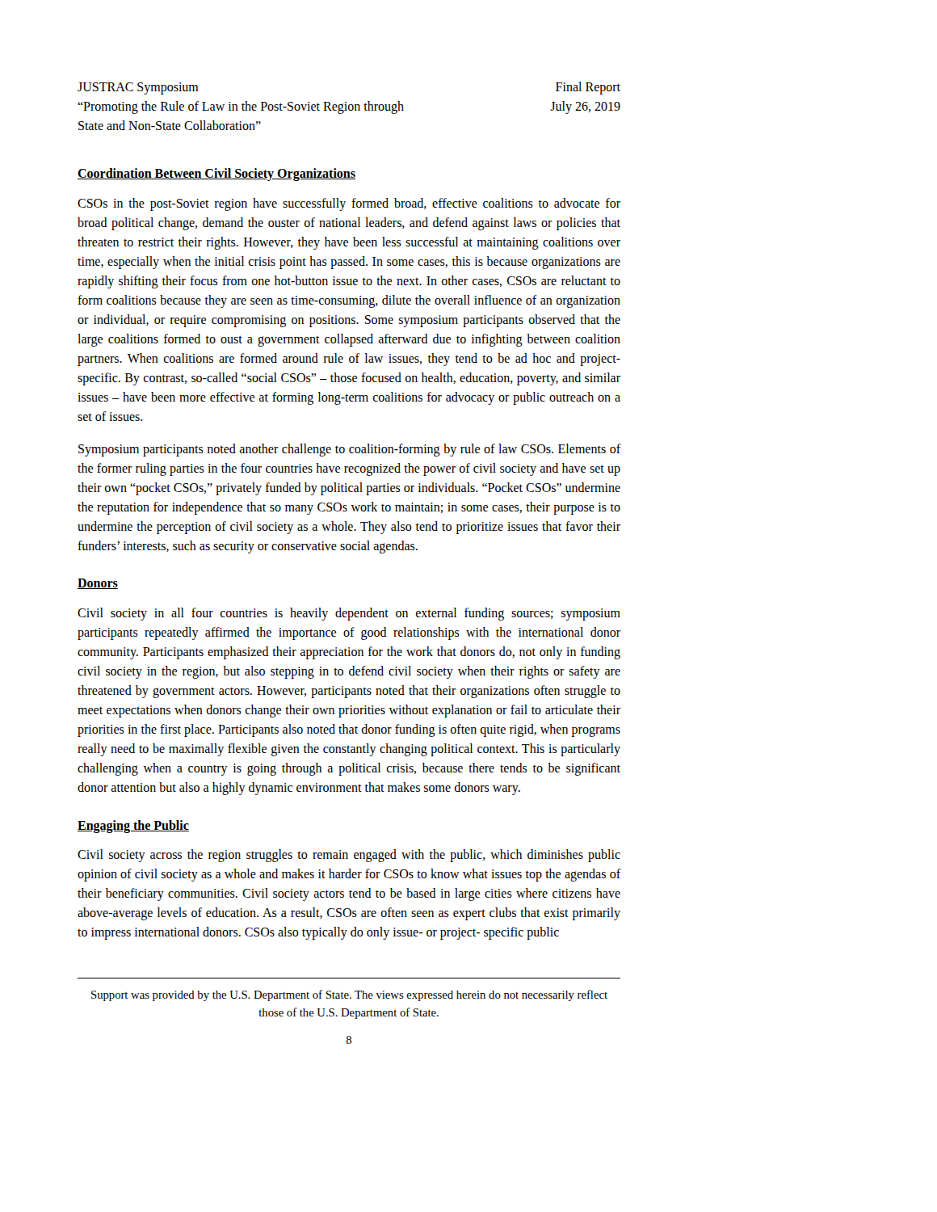JUSTRAC Symposium
“Promoting the Rule of Law in the Post-Soviet Region through
State and Non-State Collaboration”
Final Report
July 26, 2019
Coordination Between Civil Society Organizations
CSOs in the post-Soviet region have successfully formed broad, effective coalitions to advocate for broad political change, demand the ouster of national leaders, and defend against laws or policies that threaten to restrict their rights. However, they have been less successful at maintaining coalitions over time, especially when the initial crisis point has passed. In some cases, this is because organizations are rapidly shifting their focus from one hot-button issue to the next. In other cases, CSOs are reluctant to form coalitions because they are seen as time-consuming, dilute the overall influence of an organization or individual, or require compromising on positions. Some symposium participants observed that the large coalitions formed to oust a government collapsed afterward due to infighting between coalition partners. When coalitions are formed around rule of law issues, they tend to be ad hoc and project-specific. By contrast, so-called “social CSOs” – those focused on health, education, poverty, and similar issues – have been more effective at forming long-term coalitions for advocacy or public outreach on a set of issues.
Symposium participants noted another challenge to coalition-forming by rule of law CSOs. Elements of the former ruling parties in the four countries have recognized the power of civil society and have set up their own “pocket CSOs,” privately funded by political parties or individuals. “Pocket CSOs” undermine the reputation for independence that so many CSOs work to maintain; in some cases, their purpose is to undermine the perception of civil society as a whole. They also tend to prioritize issues that favor their funders’ interests, such as security or conservative social agendas.
Donors
Civil society in all four countries is heavily dependent on external funding sources; symposium participants repeatedly affirmed the importance of good relationships with the international donor community. Participants emphasized their appreciation for the work that donors do, not only in funding civil society in the region, but also stepping in to defend civil society when their rights or safety are threatened by government actors. However, participants noted that their organizations often struggle to meet expectations when donors change their own priorities without explanation or fail to articulate their priorities in the first place. Participants also noted that donor funding is often quite rigid, when programs really need to be maximally flexible given the constantly changing political context. This is particularly challenging when a country is going through a political crisis, because there tends to be significant donor attention but also a highly dynamic environment that makes some donors wary.
Engaging the Public
Civil society across the region struggles to remain engaged with the public, which diminishes public opinion of civil society as a whole and makes it harder for CSOs to know what issues top the agendas of their beneficiary communities. Civil society actors tend to be based in large cities where citizens have above-average levels of education. As a result, CSOs are often seen as expert clubs that exist primarily to impress international donors. CSOs also typically do only issue- or project- specific public
Support was provided by the U.S. Department of State. The views expressed herein do not necessarily reflect those of the U.S. Department of State.
8